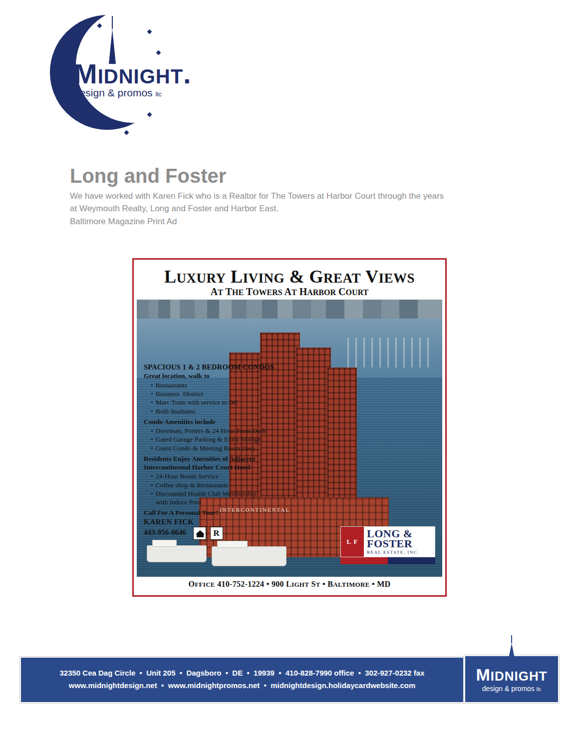MIDNIGHT.
design & promos llc
Long and Foster
We have worked with Karen Fick who is a Realtor for The Towers at Harbor Court through the years at Weymouth Realty, Long and Foster and Harbor East.
Baltimore Magazine Print Ad
LUXURY LIVING & GREAT VIEWS
AT THE TOWERS AT HARBOR COURT
INTERCONTINENTAL
SPACIOUS 1 & 2 BEDROOM CONDOS
Great location, walk to
Restaurants
Business District
Marc Train with service to DC
Both Stadiums
Condo Amenities include
Doorman, Porters & 24 Hour Front Desk
Gated Garage Parking & Extra Storage
Guest Condo & Meeting Room (fee)
Residents Enjoy Amenities of Adjacent
Intercontinental Harbor Court Hotel
24-Hour Room Service
Coffee shop & Restaurants
Discounted Health Club Membership
with Indoor Pool
Call For A Personal Tour!
KAREN FICK
443-956-0646 R
L F
LONG &
FOSTER
REAL ESTATE, INC.
OFFICE 410-752-1224 • 900 LIGHT ST • BALTIMORE • MD
32350 Cea Dag Circle • Unit 205 • Dagsboro • DE • 19939 • 410-828-7990 office • 302-927-0232 fax
www.midnightdesign.net • www.midnightpromos.net • midnightdesign.holidaycardwebsite.com
MIDNIGHT
design & promos llc